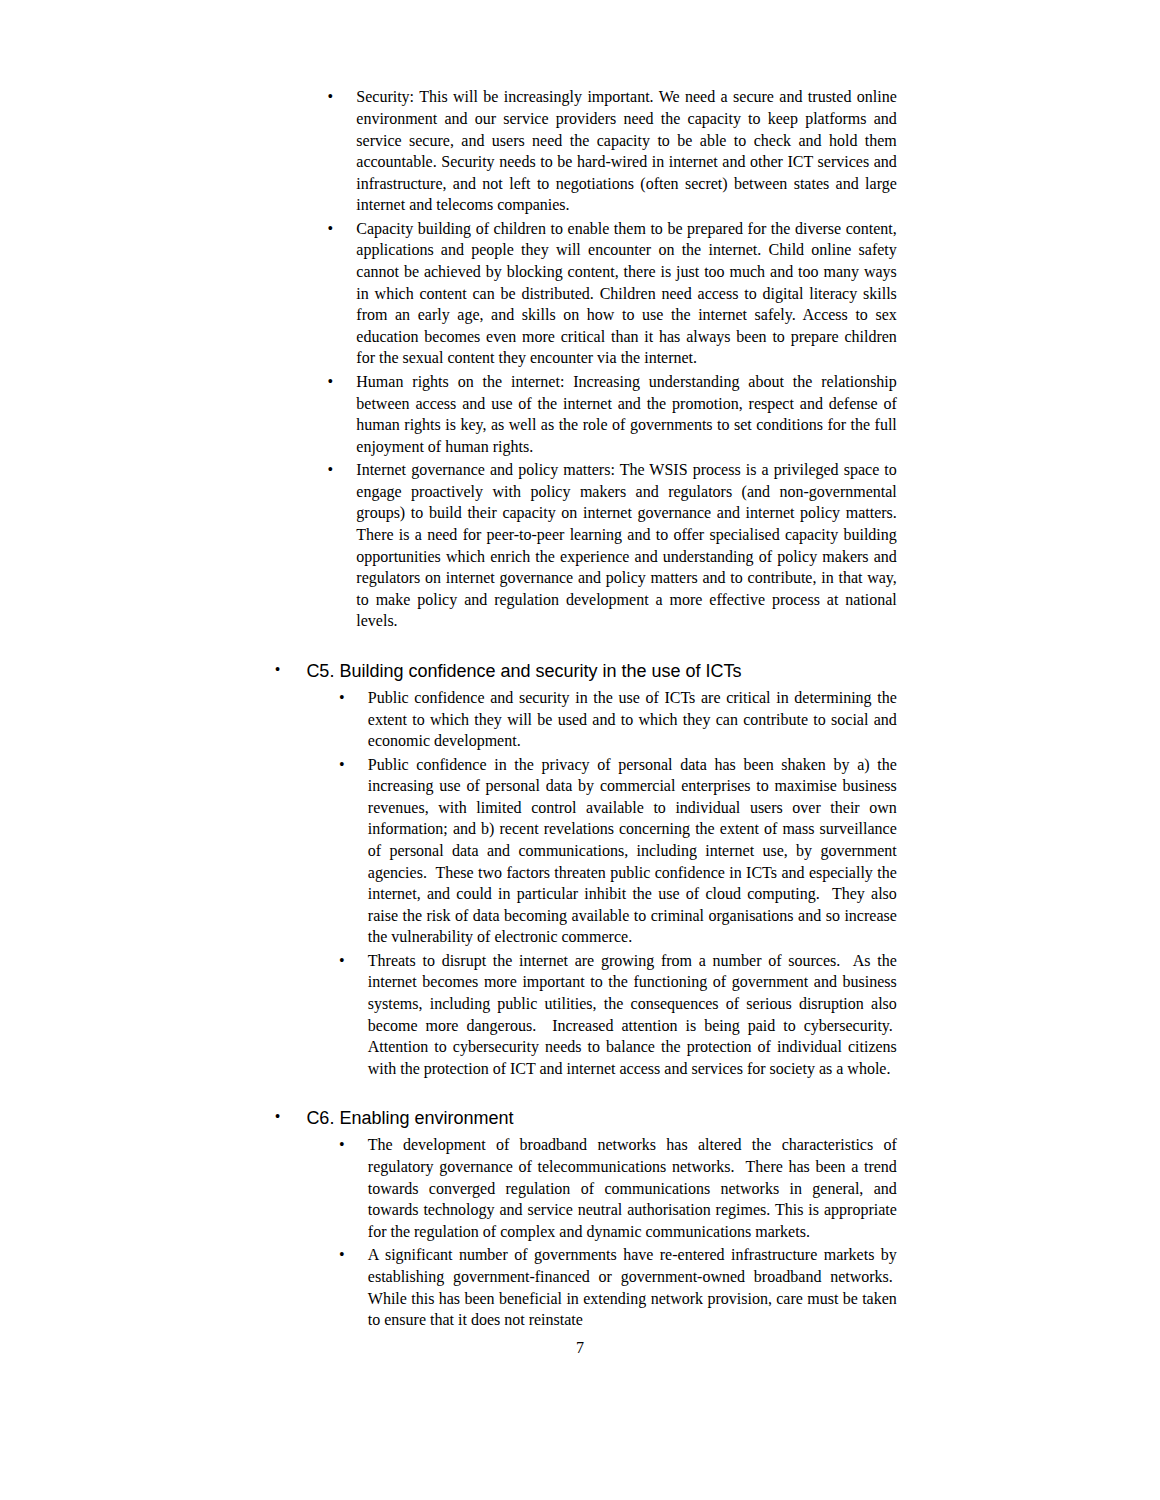Security: This will be increasingly important. We need a secure and trusted online environment and our service providers need the capacity to keep platforms and service secure, and users need the capacity to be able to check and hold them accountable. Security needs to be hard-wired in internet and other ICT services and infrastructure, and not left to negotiations (often secret) between states and large internet and telecoms companies.
Capacity building of children to enable them to be prepared for the diverse content, applications and people they will encounter on the internet. Child online safety cannot be achieved by blocking content, there is just too much and too many ways in which content can be distributed. Children need access to digital literacy skills from an early age, and skills on how to use the internet safely. Access to sex education becomes even more critical than it has always been to prepare children for the sexual content they encounter via the internet.
Human rights on the internet: Increasing understanding about the relationship between access and use of the internet and the promotion, respect and defense of human rights is key, as well as the role of governments to set conditions for the full enjoyment of human rights.
Internet governance and policy matters: The WSIS process is a privileged space to engage proactively with policy makers and regulators (and non-governmental groups) to build their capacity on internet governance and internet policy matters. There is a need for peer-to-peer learning and to offer specialised capacity building opportunities which enrich the experience and understanding of policy makers and regulators on internet governance and policy matters and to contribute, in that way, to make policy and regulation development a more effective process at national levels.
C5. Building confidence and security in the use of ICTs
Public confidence and security in the use of ICTs are critical in determining the extent to which they will be used and to which they can contribute to social and economic development.
Public confidence in the privacy of personal data has been shaken by a) the increasing use of personal data by commercial enterprises to maximise business revenues, with limited control available to individual users over their own information; and b) recent revelations concerning the extent of mass surveillance of personal data and communications, including internet use, by government agencies. These two factors threaten public confidence in ICTs and especially the internet, and could in particular inhibit the use of cloud computing. They also raise the risk of data becoming available to criminal organisations and so increase the vulnerability of electronic commerce.
Threats to disrupt the internet are growing from a number of sources. As the internet becomes more important to the functioning of government and business systems, including public utilities, the consequences of serious disruption also become more dangerous. Increased attention is being paid to cybersecurity. Attention to cybersecurity needs to balance the protection of individual citizens with the protection of ICT and internet access and services for society as a whole.
C6. Enabling environment
The development of broadband networks has altered the characteristics of regulatory governance of telecommunications networks. There has been a trend towards converged regulation of communications networks in general, and towards technology and service neutral authorisation regimes. This is appropriate for the regulation of complex and dynamic communications markets.
A significant number of governments have re-entered infrastructure markets by establishing government-financed or government-owned broadband networks. While this has been beneficial in extending network provision, care must be taken to ensure that it does not reinstate
7